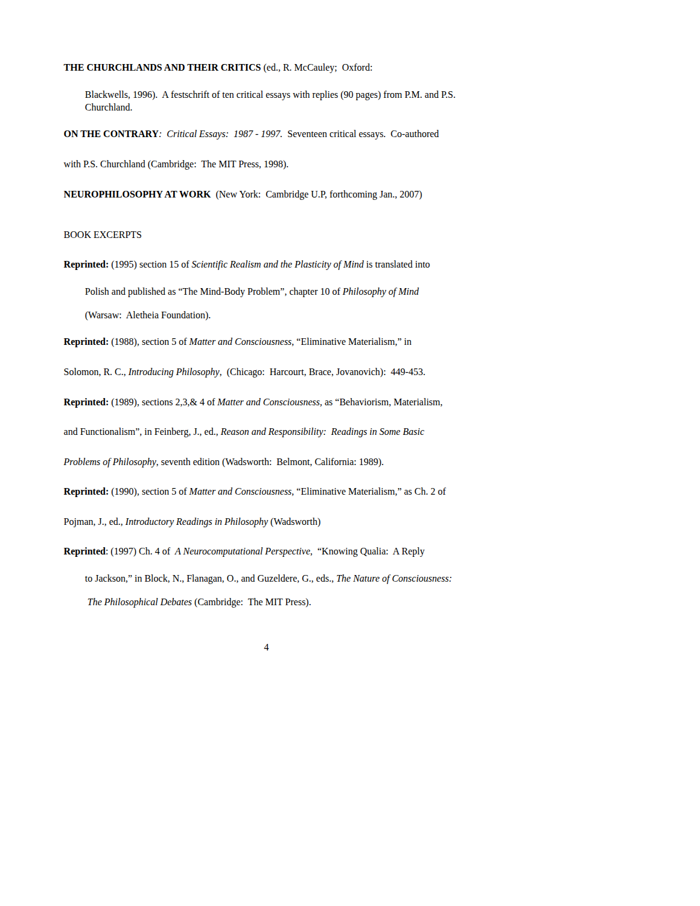THE CHURCHLANDS AND THEIR CRITICS (ed., R. McCauley; Oxford:
Blackwells, 1996). A festschrift of ten critical essays with replies (90 pages) from P.M. and P.S. Churchland.
ON THE CONTRARY: Critical Essays: 1987 - 1997. Seventeen critical essays. Co-authored
with P.S. Churchland (Cambridge: The MIT Press, 1998).
NEUROPHILOSOPHY AT WORK (New York: Cambridge U.P, forthcoming Jan., 2007)
BOOK EXCERPTS
Reprinted: (1995) section 15 of Scientific Realism and the Plasticity of Mind is translated into
Polish and published as “The Mind-Body Problem”, chapter 10 of Philosophy of Mind
(Warsaw: Aletheia Foundation).
Reprinted: (1988), section 5 of Matter and Consciousness, “Eliminative Materialism,” in
Solomon, R. C., Introducing Philosophy, (Chicago: Harcourt, Brace, Jovanovich): 449-453.
Reprinted: (1989), sections 2,3,& 4 of Matter and Consciousness, as “Behaviorism, Materialism,
and Functionalism”, in Feinberg, J., ed., Reason and Responsibility: Readings in Some Basic
Problems of Philosophy, seventh edition (Wadsworth: Belmont, California: 1989).
Reprinted: (1990), section 5 of Matter and Consciousness, “Eliminative Materialism,” as Ch. 2 of
Pojman, J., ed., Introductory Readings in Philosophy (Wadsworth)
Reprinted: (1997) Ch. 4 of A Neurocomputational Perspective, “Knowing Qualia: A Reply
to Jackson,” in Block, N., Flanagan, O., and Guzeldere, G., eds., The Nature of Consciousness:
The Philosophical Debates (Cambridge: The MIT Press).
4